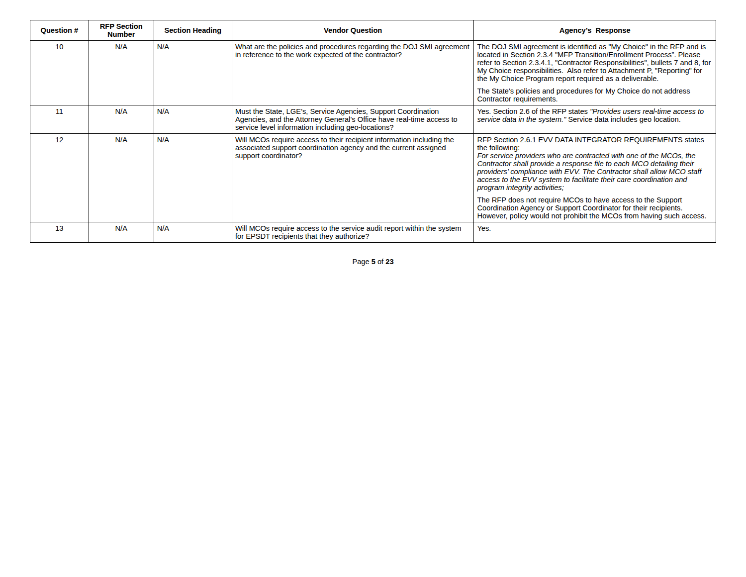| Question # | RFP Section Number | Section Heading | Vendor Question | Agency’s Response |
| --- | --- | --- | --- | --- |
| 10 | N/A | N/A | What are the policies and procedures regarding the DOJ SMI agreement in reference to the work expected of the contractor? | The DOJ SMI agreement is identified as "My Choice" in the RFP and is located in Section 2.3.4 "MFP Transition/Enrollment Process”. Please refer to Section 2.3.4.1, "Contractor Responsibilities", bullets 7 and 8, for My Choice responsibilities. Also refer to Attachment P, "Reporting" for the My Choice Program report required as a deliverable. The State's policies and procedures for My Choice do not address Contractor requirements. |
| 11 | N/A | N/A | Must the State, LGE’s, Service Agencies, Support Coordination Agencies, and the Attorney General’s Office have real-time access to service level information including geo-locations? | Yes. Section 2.6 of the RFP states "Provides users real-time access to service data in the system." Service data includes geo location. |
| 12 | N/A | N/A | Will MCOs require access to their recipient information including the associated support coordination agency and the current assigned support coordinator? | RFP Section 2.6.1 EVV DATA INTEGRATOR REQUIREMENTS states the following: For service providers who are contracted with one of the MCOs, the Contractor shall provide a response file to each MCO detailing their providers’ compliance with EVV. The Contractor shall allow MCO staff access to the EVV system to facilitate their care coordination and program integrity activities; The RFP does not require MCOs to have access to the Support Coordination Agency or Support Coordinator for their recipients. However, policy would not prohibit the MCOs from having such access. |
| 13 | N/A | N/A | Will MCOs require access to the service audit report within the system for EPSDT recipients that they authorize? | Yes. |
Page 5 of 23